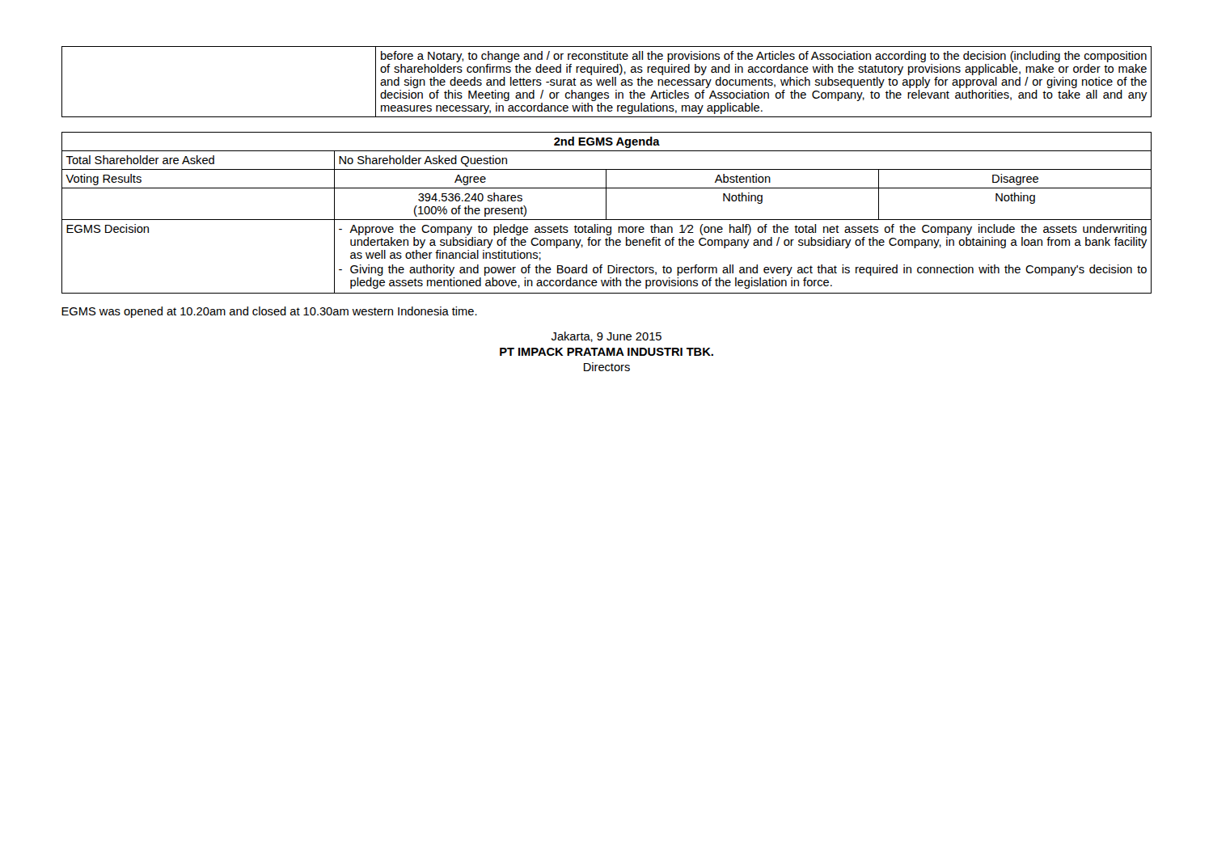| | before a Notary, to change and / or reconstitute all the provisions of the Articles of Association according to the decision (including the composition of shareholders confirms the deed if required), as required by and in accordance with the statutory provisions applicable, make or order to make and sign the deeds and letters -surat as well as the necessary documents, which subsequently to apply for approval and / or giving notice of the decision of this Meeting and / or changes in the Articles of Association of the Company, to the relevant authorities, and to take all and any measures necessary, in accordance with the regulations, may applicable. |
| 2nd EGMS Agenda |
| Total Shareholder are Asked | No Shareholder Asked Question |
| Voting Results | Agree | Abstention | Disagree |
| | 394.536.240 shares (100% of the present) | Nothing | Nothing |
| EGMS Decision | Approve the Company to pledge assets totaling more than 1⁄2 (one half) of the total net assets of the Company include the assets underwriting undertaken by a subsidiary of the Company, for the benefit of the Company and / or subsidiary of the Company, in obtaining a loan from a bank facility as well as other financial institutions; Giving the authority and power of the Board of Directors, to perform all and every act that is required in connection with the Company's decision to pledge assets mentioned above, in accordance with the provisions of the legislation in force. |
EGMS was opened at 10.20am and closed at 10.30am western Indonesia time.
Jakarta, 9 June 2015
PT IMPACK PRATAMA INDUSTRI TBK.
Directors